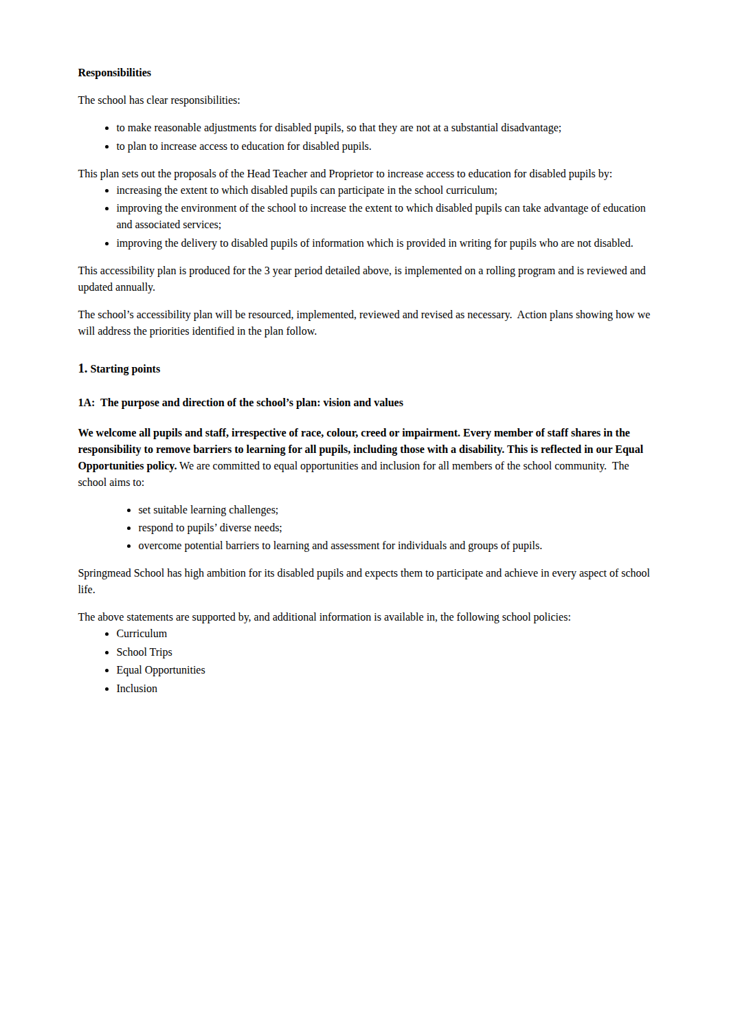Responsibilities
The school has clear responsibilities:
to make reasonable adjustments for disabled pupils, so that they are not at a substantial disadvantage;
to plan to increase access to education for disabled pupils.
This plan sets out the proposals of the Head Teacher and Proprietor to increase access to education for disabled pupils by:
increasing the extent to which disabled pupils can participate in the school curriculum;
improving the environment of the school to increase the extent to which disabled pupils can take advantage of education and associated services;
improving the delivery to disabled pupils of information which is provided in writing for pupils who are not disabled.
This accessibility plan is produced for the 3 year period detailed above, is implemented on a rolling program and is reviewed and updated annually.
The school’s accessibility plan will be resourced, implemented, reviewed and revised as necessary. Action plans showing how we will address the priorities identified in the plan follow.
1. Starting points
1A: The purpose and direction of the school’s plan: vision and values
We welcome all pupils and staff, irrespective of race, colour, creed or impairment. Every member of staff shares in the responsibility to remove barriers to learning for all pupils, including those with a disability. This is reflected in our Equal Opportunities policy. We are committed to equal opportunities and inclusion for all members of the school community. The school aims to:
set suitable learning challenges;
respond to pupils’ diverse needs;
overcome potential barriers to learning and assessment for individuals and groups of pupils.
Springmead School has high ambition for its disabled pupils and expects them to participate and achieve in every aspect of school life.
The above statements are supported by, and additional information is available in, the following school policies:
Curriculum
School Trips
Equal Opportunities
Inclusion